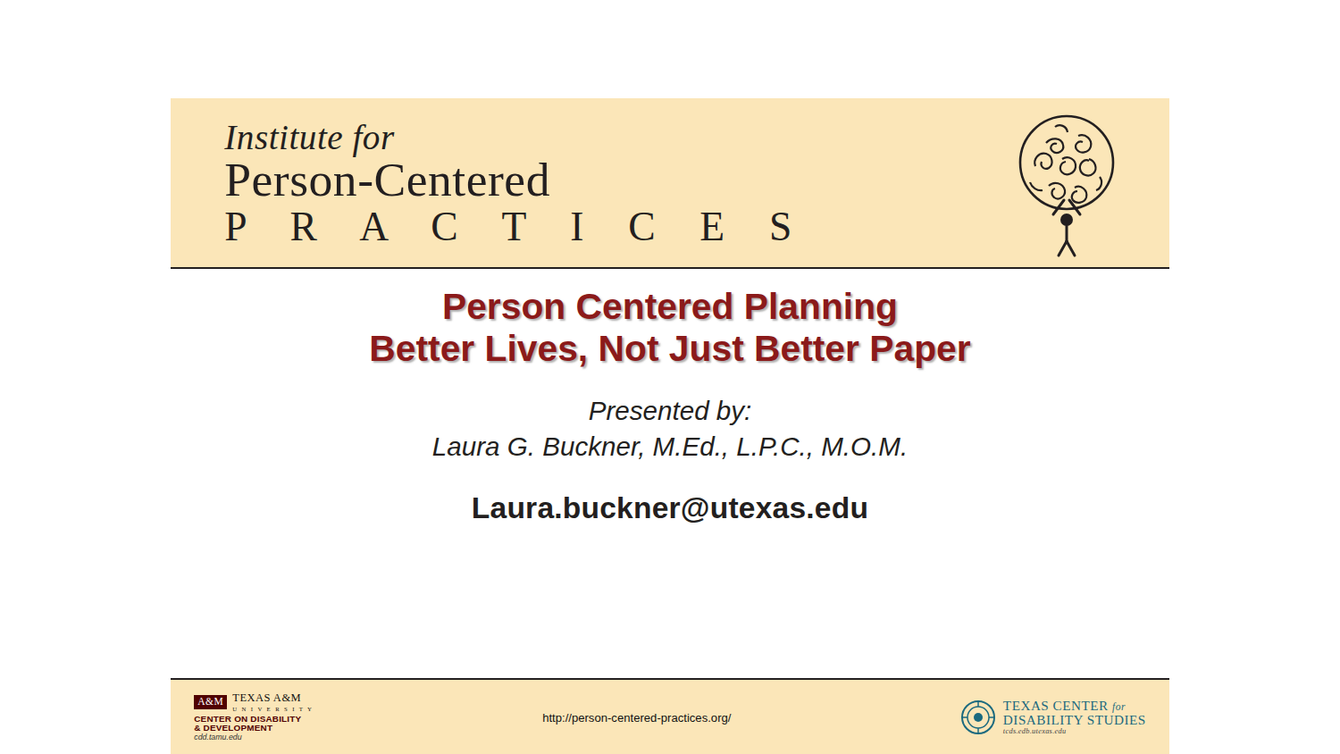Institute for
Person-Centered
P R A C T I C E S
Person Centered Planning
Better Lives, Not Just Better Paper
Presented by: Laura G. Buckner, M.Ed., L.P.C., M.O.M.
Laura.buckner@utexas.edu
A&M TEXAS A&MU N I V E R S I T Y
Center on Disability
& Development
cdd.tamu.edu
http://person-centered-practices.org/
TEXAS CENTER for
DISABILITY STUDIES
tcds.edb.utexas.edu